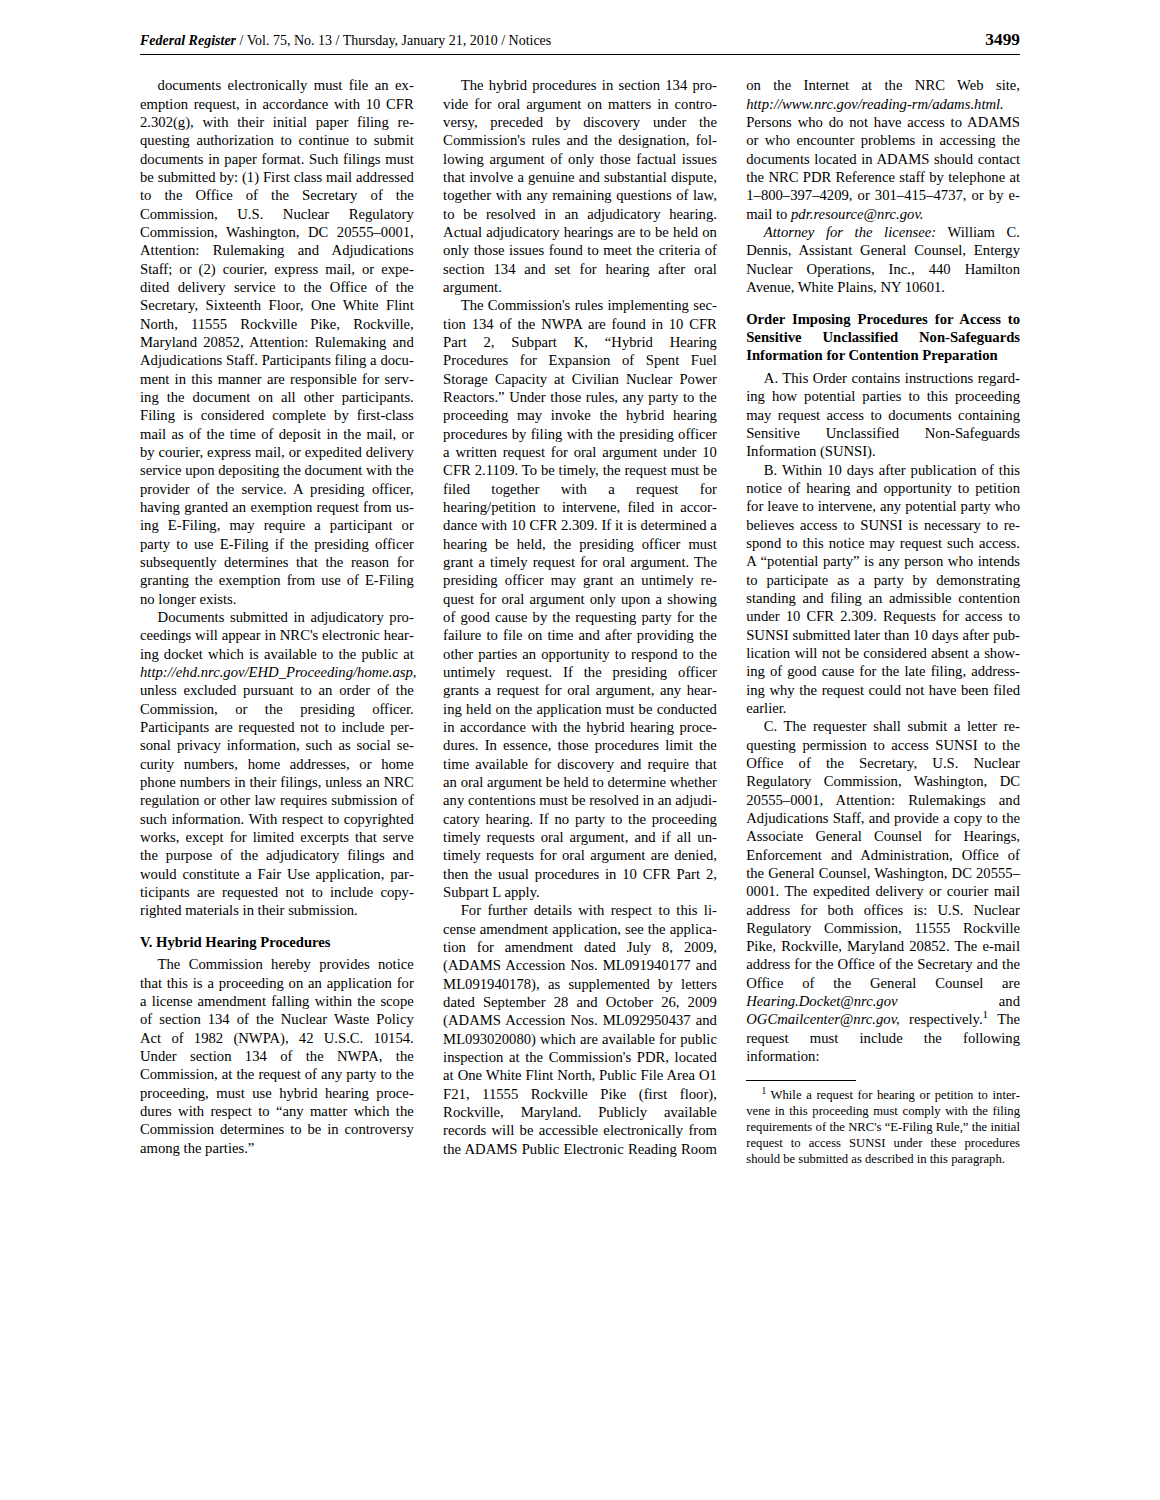Federal Register / Vol. 75, No. 13 / Thursday, January 21, 2010 / Notices
3499
documents electronically must file an exemption request, in accordance with 10 CFR 2.302(g), with their initial paper filing requesting authorization to continue to submit documents in paper format. Such filings must be submitted by: (1) First class mail addressed to the Office of the Secretary of the Commission, U.S. Nuclear Regulatory Commission, Washington, DC 20555–0001, Attention: Rulemaking and Adjudications Staff; or (2) courier, express mail, or expedited delivery service to the Office of the Secretary, Sixteenth Floor, One White Flint North, 11555 Rockville Pike, Rockville, Maryland 20852, Attention: Rulemaking and Adjudications Staff. Participants filing a document in this manner are responsible for serving the document on all other participants. Filing is considered complete by first-class mail as of the time of deposit in the mail, or by courier, express mail, or expedited delivery service upon depositing the document with the provider of the service. A presiding officer, having granted an exemption request from using E-Filing, may require a participant or party to use E-Filing if the presiding officer subsequently determines that the reason for granting the exemption from use of E-Filing no longer exists.
Documents submitted in adjudicatory proceedings will appear in NRC's electronic hearing docket which is available to the public at http://ehd.nrc.gov/EHD_Proceeding/home.asp, unless excluded pursuant to an order of the Commission, or the presiding officer. Participants are requested not to include personal privacy information, such as social security numbers, home addresses, or home phone numbers in their filings, unless an NRC regulation or other law requires submission of such information. With respect to copyrighted works, except for limited excerpts that serve the purpose of the adjudicatory filings and would constitute a Fair Use application, participants are requested not to include copyrighted materials in their submission.
V. Hybrid Hearing Procedures
The Commission hereby provides notice that this is a proceeding on an application for a license amendment falling within the scope of section 134 of the Nuclear Waste Policy Act of 1982 (NWPA), 42 U.S.C. 10154. Under section 134 of the NWPA, the Commission, at the request of any party to the proceeding, must use hybrid hearing procedures with respect to “any matter which the Commission determines to be in controversy among the parties.”
The hybrid procedures in section 134 provide for oral argument on matters in controversy, preceded by discovery under the Commission's rules and the designation, following argument of only those factual issues that involve a genuine and substantial dispute, together with any remaining questions of law, to be resolved in an adjudicatory hearing. Actual adjudicatory hearings are to be held on only those issues found to meet the criteria of section 134 and set for hearing after oral argument.
The Commission's rules implementing section 134 of the NWPA are found in 10 CFR Part 2, Subpart K, “Hybrid Hearing Procedures for Expansion of Spent Fuel Storage Capacity at Civilian Nuclear Power Reactors.” Under those rules, any party to the proceeding may invoke the hybrid hearing procedures by filing with the presiding officer a written request for oral argument under 10 CFR 2.1109. To be timely, the request must be filed together with a request for hearing/petition to intervene, filed in accordance with 10 CFR 2.309. If it is determined a hearing be held, the presiding officer must grant a timely request for oral argument. The presiding officer may grant an untimely request for oral argument only upon a showing of good cause by the requesting party for the failure to file on time and after providing the other parties an opportunity to respond to the untimely request. If the presiding officer grants a request for oral argument, any hearing held on the application must be conducted in accordance with the hybrid hearing procedures. In essence, those procedures limit the time available for discovery and require that an oral argument be held to determine whether any contentions must be resolved in an adjudicatory hearing. If no party to the proceeding timely requests oral argument, and if all untimely requests for oral argument are denied, then the usual procedures in 10 CFR Part 2, Subpart L apply.
For further details with respect to this license amendment application, see the application for amendment dated July 8, 2009, (ADAMS Accession Nos. ML091940177 and ML091940178), as supplemented by letters dated September 28 and October 26, 2009 (ADAMS Accession Nos. ML092950437 and ML093020080) which are available for public inspection at the Commission's PDR, located at One White Flint North, Public File Area O1 F21, 11555 Rockville Pike (first floor), Rockville, Maryland. Publicly available records will be accessible electronically from the ADAMS Public Electronic Reading Room on the Internet at the NRC Web site, http://www.nrc.gov/reading-rm/adams.html. Persons who do not have access to ADAMS or who encounter problems in accessing the documents located in ADAMS should contact the NRC PDR Reference staff by telephone at 1–800–397–4209, or 301–415–4737, or by e-mail to pdr.resource@nrc.gov.
Attorney for the licensee: William C. Dennis, Assistant General Counsel, Entergy Nuclear Operations, Inc., 440 Hamilton Avenue, White Plains, NY 10601.
Order Imposing Procedures for Access to Sensitive Unclassified Non-Safeguards Information for Contention Preparation
A. This Order contains instructions regarding how potential parties to this proceeding may request access to documents containing Sensitive Unclassified Non-Safeguards Information (SUNSI).
B. Within 10 days after publication of this notice of hearing and opportunity to petition for leave to intervene, any potential party who believes access to SUNSI is necessary to respond to this notice may request such access. A “potential party” is any person who intends to participate as a party by demonstrating standing and filing an admissible contention under 10 CFR 2.309. Requests for access to SUNSI submitted later than 10 days after publication will not be considered absent a showing of good cause for the late filing, addressing why the request could not have been filed earlier.
C. The requester shall submit a letter requesting permission to access SUNSI to the Office of the Secretary, U.S. Nuclear Regulatory Commission, Washington, DC 20555–0001, Attention: Rulemakings and Adjudications Staff, and provide a copy to the Associate General Counsel for Hearings, Enforcement and Administration, Office of the General Counsel, Washington, DC 20555–0001. The expedited delivery or courier mail address for both offices is: U.S. Nuclear Regulatory Commission, 11555 Rockville Pike, Rockville, Maryland 20852. The e-mail address for the Office of the Secretary and the Office of the General Counsel are Hearing.Docket@nrc.gov and OGCmailcenter@nrc.gov, respectively.1 The request must include the following information:
1 While a request for hearing or petition to intervene in this proceeding must comply with the filing requirements of the NRC's “E-Filing Rule,” the initial request to access SUNSI under these procedures should be submitted as described in this paragraph.